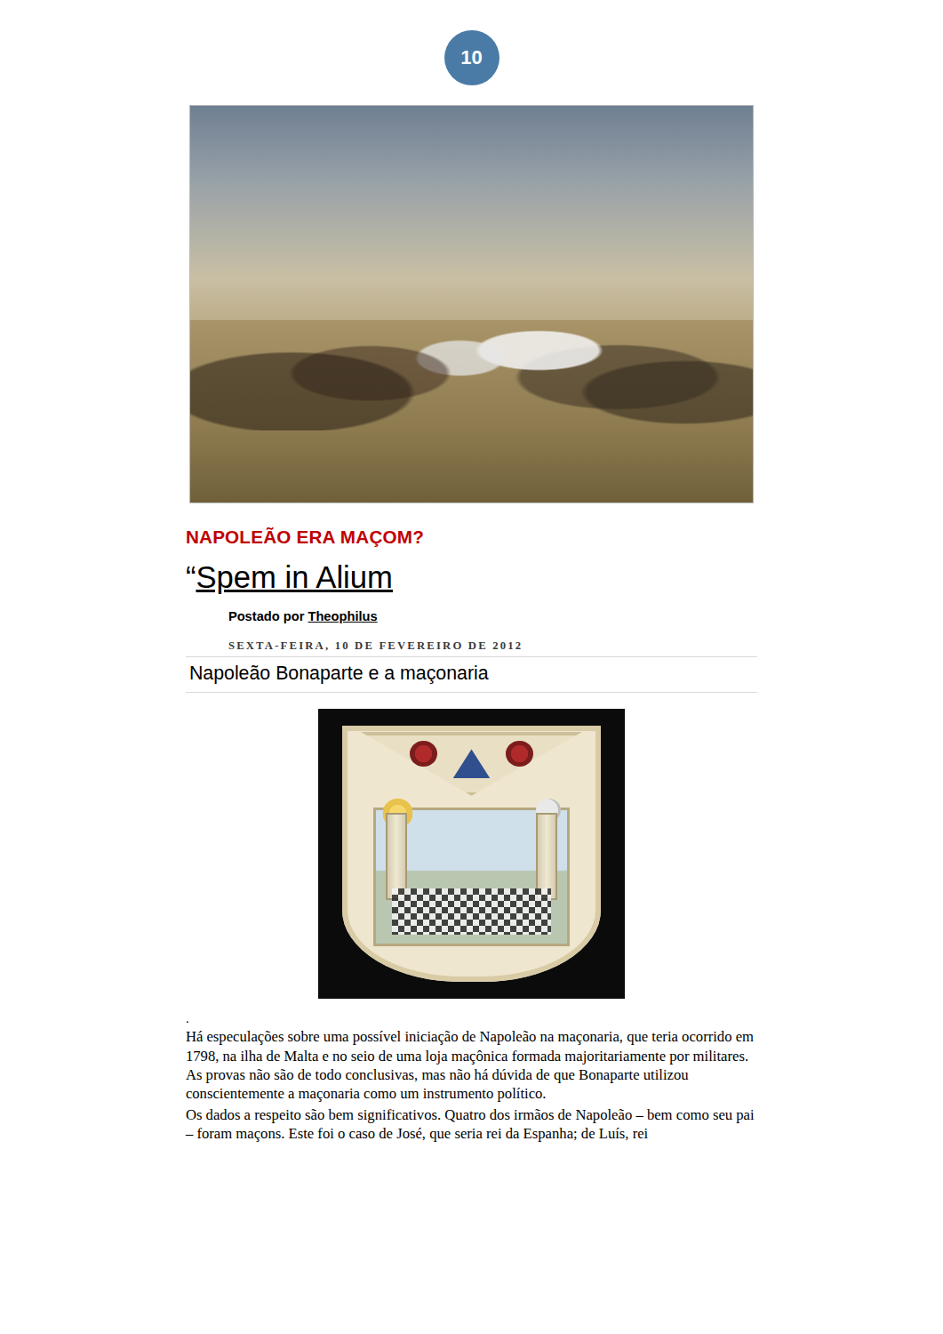10
NAPOLEÃO ERA MAÇOM?
“Spem in Alium
Postado por Theophilus
SEXTA-FEIRA, 10 DE FEVEREIRO DE 2012
Napoleão Bonaparte e a maçonaria
.
Há especulações sobre uma possível iniciação de Napoleão na maçonaria, que teria ocorrido em 1798, na ilha de Malta e no seio de uma loja maçônica formada majoritariamente por militares. As provas não são de todo conclusivas, mas não há dúvida de que Bonaparte utilizou conscientemente a maçonaria como um instrumento político.
Os dados a respeito são bem significativos. Quatro dos irmãos de Napoleão – bem como seu pai – foram maçons. Este foi o caso de José, que seria rei da Espanha; de Luís, rei